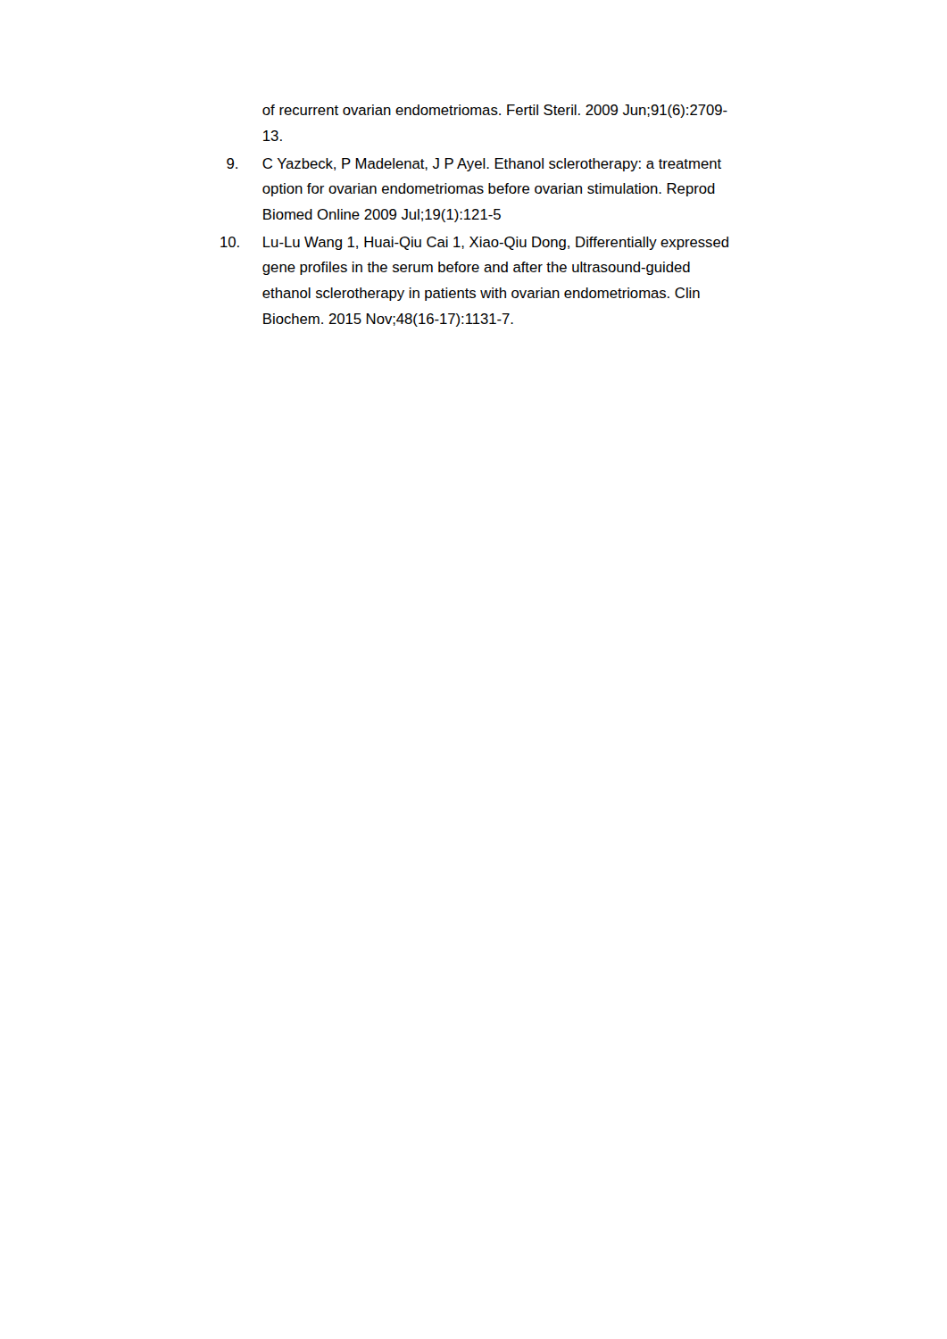of recurrent ovarian endometriomas. Fertil Steril. 2009 Jun;91(6):2709-13.
9. C Yazbeck, P Madelenat, J P Ayel. Ethanol sclerotherapy: a treatment option for ovarian endometriomas before ovarian stimulation. Reprod Biomed Online 2009 Jul;19(1):121-5
10. Lu-Lu Wang 1, Huai-Qiu Cai 1, Xiao-Qiu Dong, Differentially expressed gene profiles in the serum before and after the ultrasound-guided ethanol sclerotherapy in patients with ovarian endometriomas. Clin Biochem. 2015 Nov;48(16-17):1131-7.